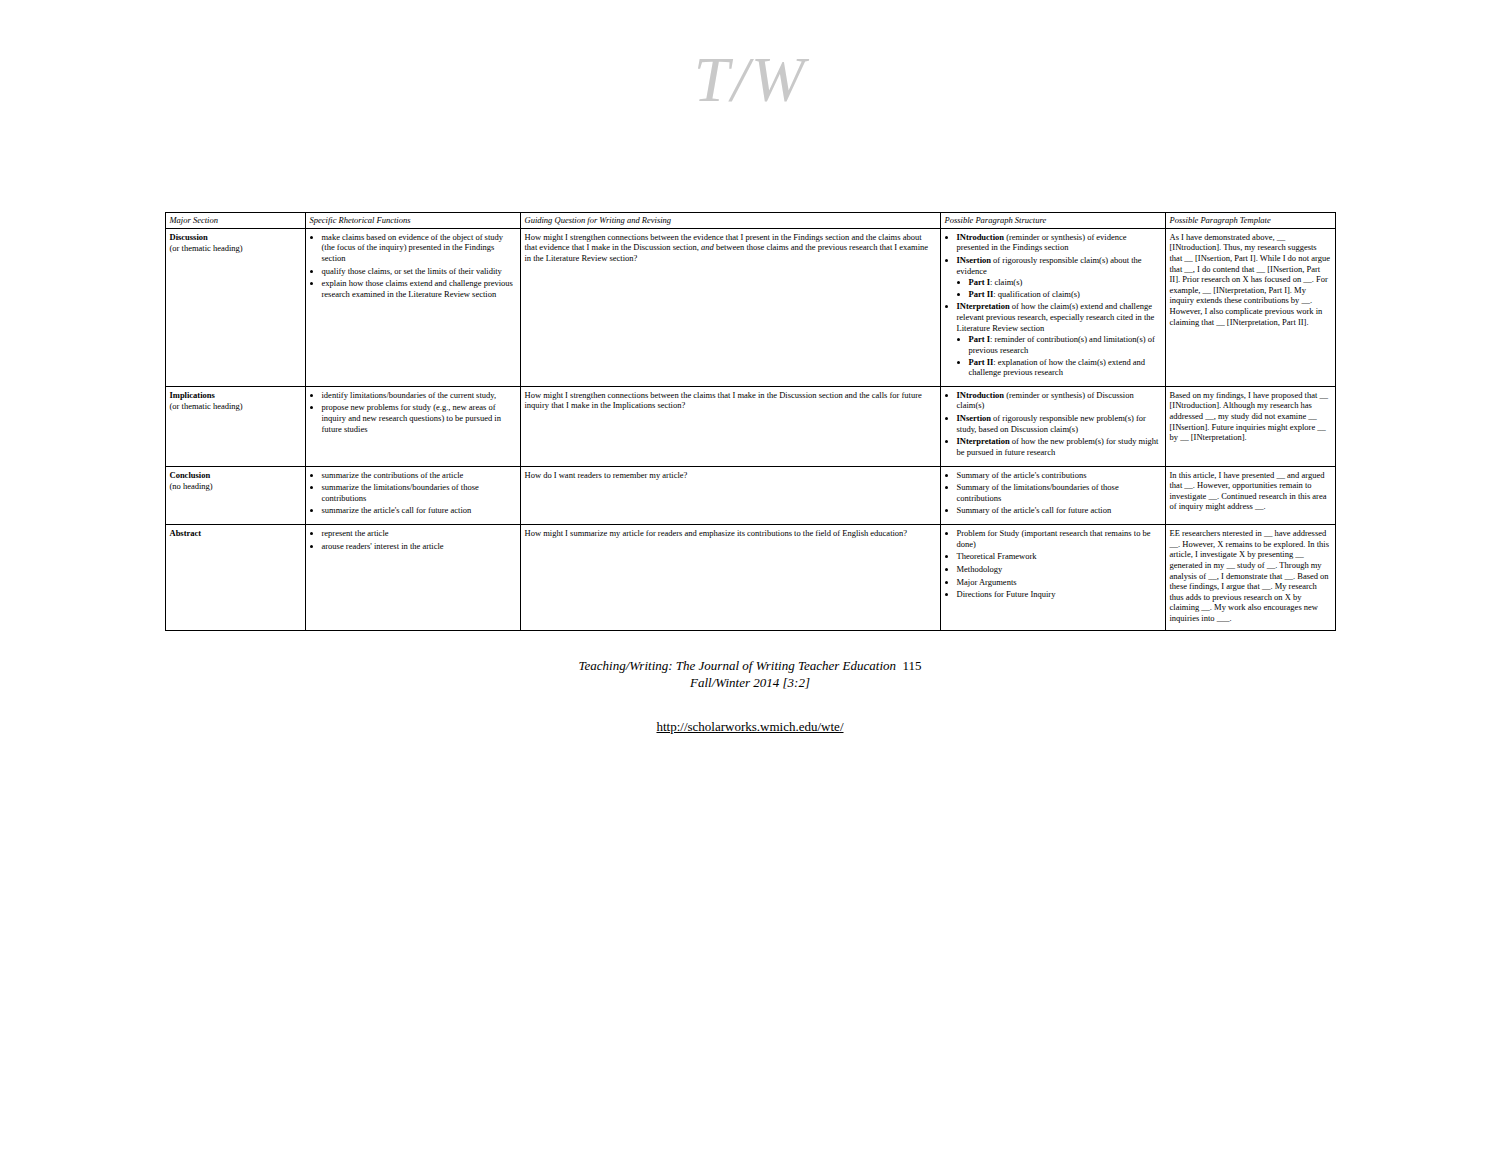T/W
| Major Section | Specific Rhetorical Functions | Guiding Question for Writing and Revising | Possible Paragraph Structure | Possible Paragraph Template |
| --- | --- | --- | --- | --- |
| Discussion (or thematic heading) | make claims based on evidence of the object of study (the focus of the inquiry) presented in the Findings section qualify those claims, or set the limits of their validity explain how those claims extend and challenge previous research examined in the Literature Review section | How might I strengthen connections between the evidence that I present in the Findings section and the claims about that evidence that I make in the Discussion section, and between those claims and the previous research that I examine in the Literature Review section? | INtroduction (reminder or synthesis) of evidence presented in the Findings section INsertion of rigorously responsible claim(s) about the evidence Part I : claim(s) Part II : qualification of claim(s) INterpretation of how the claim(s) extend and challenge relevant previous research, especially research cited in the Literature Review section Part I : reminder of contribution(s) and limitation(s) of previous research Part II : explanation of how the claim(s) extend and challenge previous research | As I have demonstrated above, __ [INtroduction]. Thus, my research suggests that __ [INsertion, Part I]. While I do not argue that __, I do contend that __ [INsertion, Part II]. Prior research on X has focused on __. For example, __ [INterpretation, Part I]. My inquiry extends these contributions by __. However, I also complicate previous work in claiming that __ [INterpretation, Part II]. |
| Implications (or thematic heading) | identify limitations/boundaries of the current study, propose new problems for study (e.g., new areas of inquiry and new research questions) to be pursued in future studies | How might I strengthen connections between the claims that I make in the Discussion section and the calls for future inquiry that I make in the Implications section? | INtroduction (reminder or synthesis) of Discussion claim(s) INsertion of rigorously responsible new problem(s) for study, based on Discussion claim(s) INterpretation of how the new problem(s) for study might be pursued in future research | Based on my findings, I have proposed that __ [INtroduction]. Although my research has addressed __, my study did not examine __ [INsertion]. Future inquiries might explore __ by __ [INterpretation]. |
| Conclusion (no heading) | summarize the contributions of the article summarize the limitations/boundaries of those contributions summarize the article's call for future action | How do I want readers to remember my article? | Summary of the article's contributions Summary of the limitations/boundaries of those contributions Summary of the article's call for future action | In this article, I have presented __ and argued that __. However, opportunities remain to investigate __. Continued research in this area of inquiry might address __. |
| Abstract | represent the article arouse readers' interest in the article | How might I summarize my article for readers and emphasize its contributions to the field of English education? | Problem for Study (important research that remains to be done) Theoretical Framework Methodology Major Arguments Directions for Future Inquiry | EE researchers nterested in __ have addressed __. However, X remains to be explored. In this article, I investigate X by presenting __ generated in my __ study of __. Through my analysis of __, I demonstrate that __. Based on these findings, I argue that __. My research thus adds to previous research on X by claiming __. My work also encourages new inquiries into ___. |
Teaching/Writing: The Journal of Writing Teacher Education 115 Fall/Winter 2014 [3:2]
http://scholarworks.wmich.edu/wte/